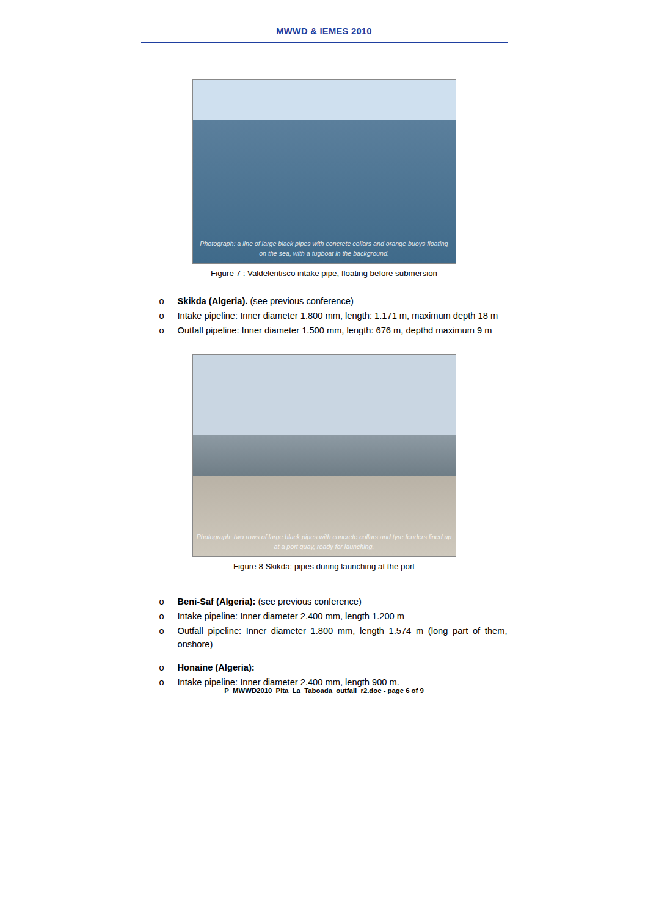MWWD & IEMES 2010
Photograph: a line of large black pipes with concrete collars and orange buoys floating on the sea, with a tugboat in the background.
Figure 7 : Valdelentisco intake pipe, floating before submersion
Skikda (Algeria). (see previous conference)
Intake pipeline: Inner diameter 1.800 mm, length: 1.171 m, maximum depth 18 m
Outfall pipeline: Inner diameter 1.500 mm, length: 676 m, depthd maximum 9 m
Photograph: two rows of large black pipes with concrete collars and tyre fenders lined up at a port quay, ready for launching.
Figure 8 Skikda: pipes during launching at the port
Beni-Saf (Algeria): (see previous conference)
Intake pipeline: Inner diameter 2.400 mm, length 1.200 m
Outfall pipeline: Inner diameter 1.800 mm, length 1.574 m (long part of them, onshore)
Honaine (Algeria):
Intake pipeline: Inner diameter 2.400 mm, length 900 m.
P_MWWD2010_Pita_La_Taboada_outfall_r2.doc - page 6 of 9